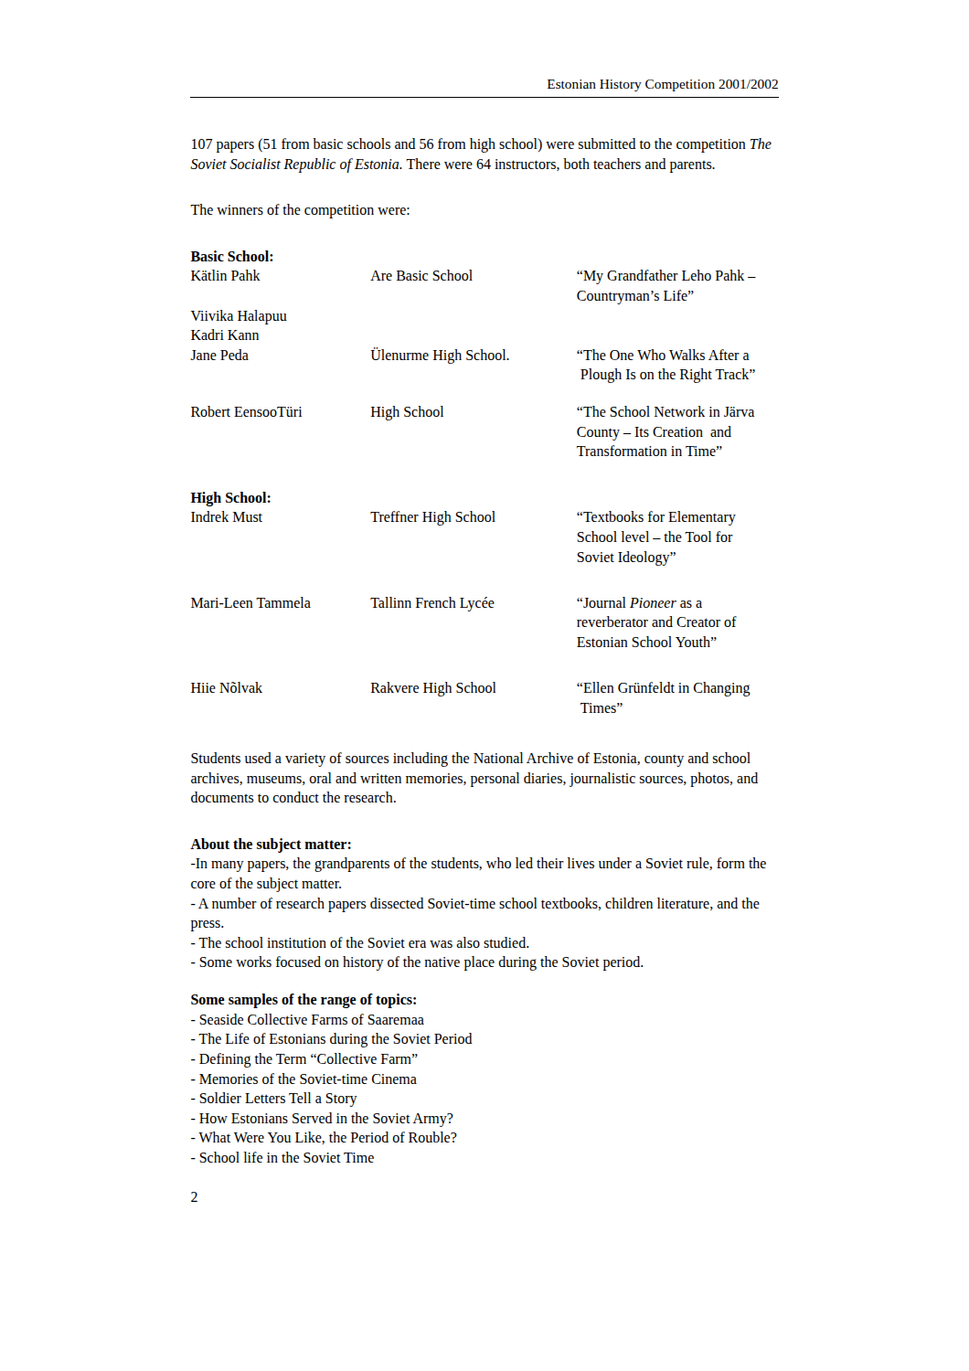Estonian History Competition 2001/2002
107 papers (51 from basic schools and 56 from high school) were submitted to the competition The Soviet Socialist Republic of Estonia. There were 64 instructors, both teachers and parents.
The winners of the competition were:
| Basic School: | | |
| Kätlin Pahk | Are Basic School | “My Grandfather Leho Pahk – Countryman’s Life” |
| Viivika Halapuu | | |
| Kadri Kann | | |
| Jane Peda | Ülenurme High School. | “The One Who Walks After a Plough Is on the Right Track” |
| Robert EensooTüri | High School | “The School Network in Järva County – Its Creation and Transformation in Time” |
| High School: | | |
| Indrek Must | Treffner High School | “Textbooks for Elementary School level – the Tool for Soviet Ideology” |
| Mari-Leen Tammela | Tallinn French Lycée | “Journal Pioneer as a reverberator and Creator of Estonian School Youth” |
| Hiie Nõlvak | Rakvere High School | “Ellen Grünfeldt in Changing Times” |
Students used a variety of sources including the National Archive of Estonia, county and school archives, museums, oral and written memories, personal diaries, journalistic sources, photos, and documents to conduct the research.
About the subject matter:
-In many papers, the grandparents of the students, who led their lives under a Soviet rule, form the core of the subject matter.
- A number of research papers dissected Soviet-time school textbooks, children literature, and the press.
- The school institution of the Soviet era was also studied.
- Some works focused on history of the native place during the Soviet period.
Some samples of the range of topics:
- Seaside Collective Farms of Saaremaa
- The Life of Estonians during the Soviet Period
- Defining the Term “Collective Farm”
- Memories of the Soviet-time Cinema
- Soldier Letters Tell a Story
- How Estonians Served in the Soviet Army?
- What Were You Like, the Period of Rouble?
- School life in the Soviet Time
2